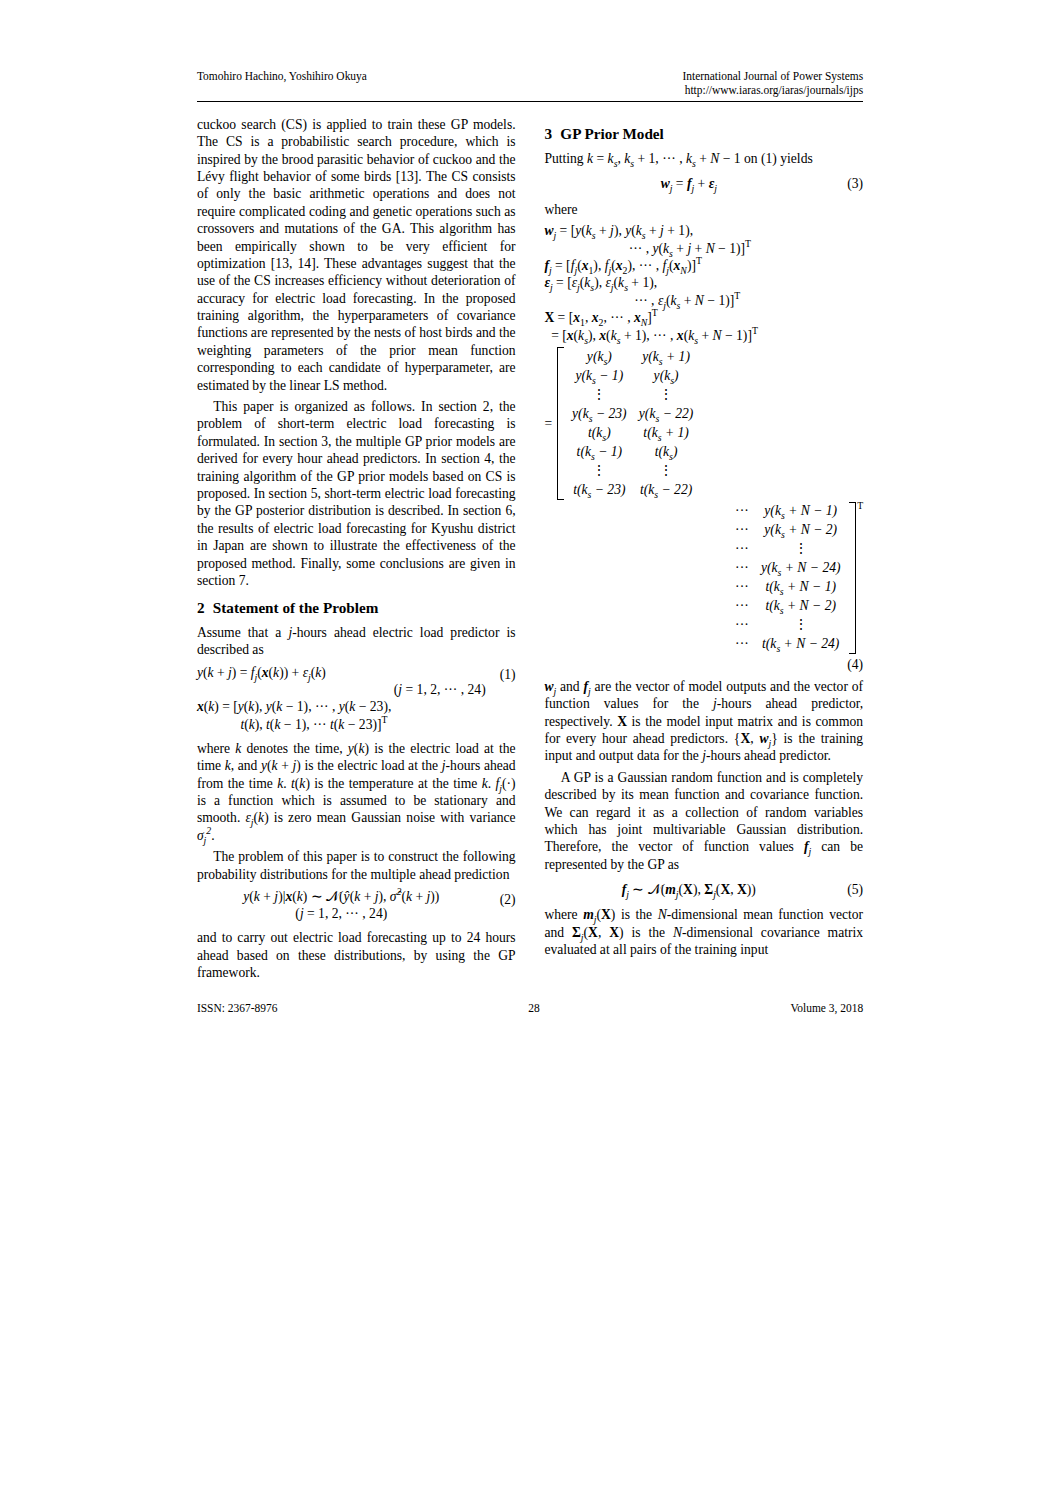Tomohiro Hachino, Yoshihiro Okuya
International Journal of Power Systems http://www.iaras.org/iaras/journals/ijps
cuckoo search (CS) is applied to train these GP models. The CS is a probabilistic search procedure, which is inspired by the brood parasitic behavior of cuckoo and the Lévy flight behavior of some birds [13]. The CS consists of only the basic arithmetic operations and does not require complicated coding and genetic operations such as crossovers and mutations of the GA. This algorithm has been empirically shown to be very efficient for optimization [13, 14]. These advantages suggest that the use of the CS increases efficiency without deterioration of accuracy for electric load forecasting. In the proposed training algorithm, the hyperparameters of covariance functions are represented by the nests of host birds and the weighting parameters of the prior mean function corresponding to each candidate of hyperparameter, are estimated by the linear LS method.
This paper is organized as follows. In section 2, the problem of short-term electric load forecasting is formulated. In section 3, the multiple GP prior models are derived for every hour ahead predictors. In section 4, the training algorithm of the GP prior models based on CS is proposed. In section 5, short-term electric load forecasting by the GP posterior distribution is described. In section 6, the results of electric load forecasting for Kyushu district in Japan are shown to illustrate the effectiveness of the proposed method. Finally, some conclusions are given in section 7.
2 Statement of the Problem
Assume that a j-hours ahead electric load predictor is described as
y(k + j) = fj(x(k)) + εj(k) (j = 1, 2, ··· , 24) x(k) = [y(k), y(k − 1), ··· , y(k − 23), t(k), t(k − 1), ··· t(k − 23)]T
(1)
where k denotes the time, y(k) is the electric load at the time k, and y(k + j) is the electric load at the j-hours ahead from the time k. t(k) is the temperature at the time k. fj(·) is a function which is assumed to be stationary and smooth. εj(k) is zero mean Gaussian noise with variance σj2.
The problem of this paper is to construct the following probability distributions for the multiple ahead prediction
y(k + j)|x(k) ∼ 𝒩(ŷ(k + j), σ̂2(k + j)) (j = 1, 2, ··· , 24)
(2)
and to carry out electric load forecasting up to 24 hours ahead based on these distributions, by using the GP framework.
3 GP Prior Model
Putting k = ks, ks + 1, ··· , ks + N − 1 on (1) yields
wj = fj + εj
(3)
where
wj = [y(ks + j), y(ks + j + 1), ··· , y(ks + j + N − 1)]T fj = [fj(x1), fj(x2), ··· , fj(xN)]T εj = [εj(ks), εj(ks + 1), ··· , εj(ks + N − 1)]T X = [x1, x2, ··· , xN]T = [x(ks), x(ks + 1), ··· , x(ks + N − 1)]T
=
| y ( k s ) | y ( k s + 1) |
| y ( k s − 1) | y ( k s ) |
| ⋮ | ⋮ |
| y ( k s − 23) | y ( k s − 22) |
| t ( k s ) | t ( k s + 1) |
| t ( k s − 1) | t ( k s ) |
| ⋮ | ⋮ |
| t ( k s − 23) | t ( k s − 22) |
| ··· | y ( k s + N − 1) |
| ··· | y ( k s + N − 2) |
| ··· | ⋮ |
| ··· | y ( k s + N − 24) |
| ··· | t ( k s + N − 1) |
| ··· | t ( k s + N − 2) |
| ··· | ⋮ |
| ··· | t ( k s + N − 24) |
T
(4)
wj and fj are the vector of model outputs and the vector of function values for the j-hours ahead predictor, respectively. X is the model input matrix and is common for every hour ahead predictors. {X, wj} is the training input and output data for the j-hours ahead predictor.
A GP is a Gaussian random function and is completely described by its mean function and covariance function. We can regard it as a collection of random variables which has joint multivariable Gaussian distribution. Therefore, the vector of function values fj can be represented by the GP as
fj ∼ 𝒩(mj(X), Σj(X, X))
(5)
where mj(X) is the N-dimensional mean function vector and Σj(X, X) is the N-dimensional covariance matrix evaluated at all pairs of the training input
ISSN: 2367-8976
28
Volume 3, 2018